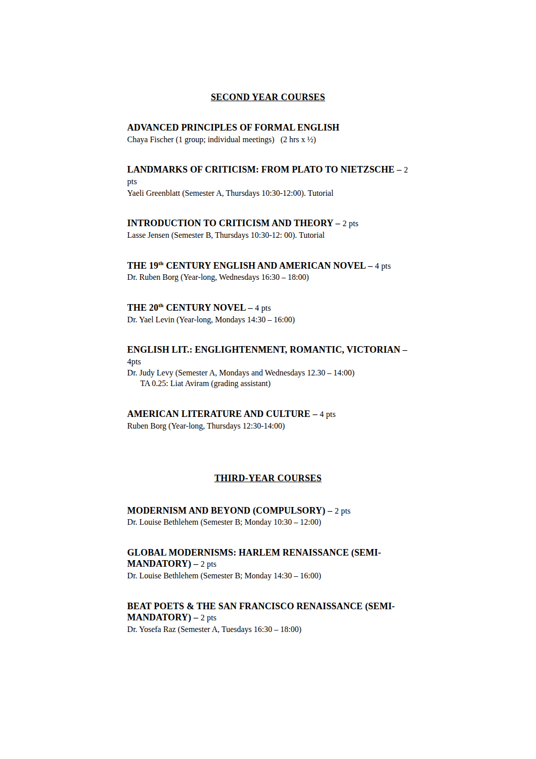SECOND YEAR COURSES
ADVANCED PRINCIPLES OF FORMAL ENGLISH
Chaya Fischer (1 group; individual meetings) (2 hrs x ½)
LANDMARKS OF CRITICISM: FROM PLATO TO NIETZSCHE – 2 pts
Yaeli Greenblatt (Semester A, Thursdays 10:30-12:00). Tutorial
INTRODUCTION TO CRITICISM AND THEORY – 2 pts
Lasse Jensen (Semester B, Thursdays 10:30-12: 00). Tutorial
THE 19th CENTURY ENGLISH AND AMERICAN NOVEL – 4 pts
Dr. Ruben Borg (Year-long, Wednesdays 16:30 – 18:00)
THE 20th CENTURY NOVEL – 4 pts
Dr. Yael Levin (Year-long, Mondays 14:30 – 16:00)
ENGLISH LIT.: ENGLIGHTENMENT, ROMANTIC, VICTORIAN – 4pts
Dr. Judy Levy (Semester A, Mondays and Wednesdays 12.30 – 14:00) TA 0.25: Liat Aviram (grading assistant)
AMERICAN LITERATURE AND CULTURE – 4 pts
Ruben Borg (Year-long, Thursdays 12:30-14:00)
THIRD-YEAR COURSES
MODERNISM AND BEYOND (COMPULSORY) – 2 pts
Dr. Louise Bethlehem (Semester B; Monday 10:30 – 12:00)
GLOBAL MODERNISMS: HARLEM RENAISSANCE (SEMI-MANDATORY) – 2 pts
Dr. Louise Bethlehem (Semester B; Monday 14:30 – 16:00)
BEAT POETS & THE SAN FRANCISCO RENAISSANCE (SEMI-MANDATORY) – 2 pts
Dr. Yosefa Raz (Semester A, Tuesdays 16:30 – 18:00)